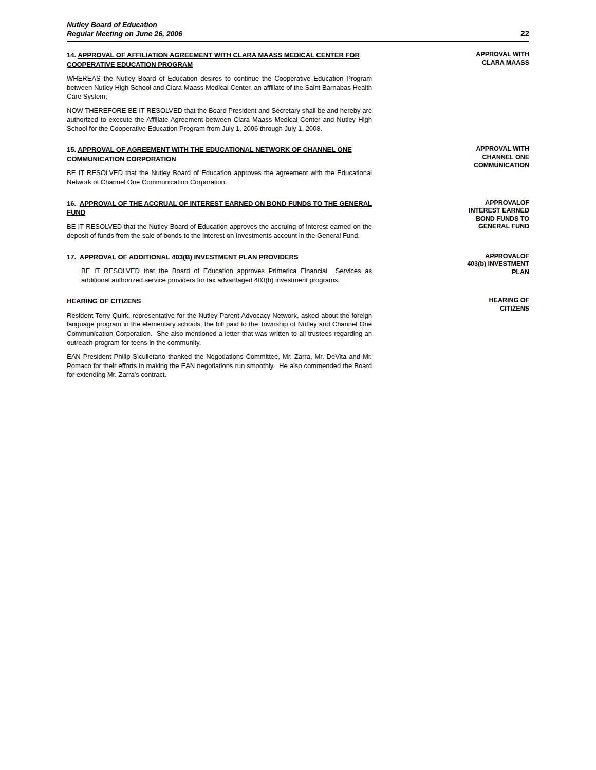Nutley Board of Education
Regular Meeting on June 26, 2006
22
14. APPROVAL OF AFFILIATION AGREEMENT WITH CLARA MAASS MEDICAL CENTER FOR COOPERATIVE EDUCATION PROGRAM
WHEREAS the Nutley Board of Education desires to continue the Cooperative Education Program between Nutley High School and Clara Maass Medical Center, an affiliate of the Saint Barnabas Health Care System;
NOW THEREFORE BE IT RESOLVED that the Board President and Secretary shall be and hereby are authorized to execute the Affiliate Agreement between Clara Maass Medical Center and Nutley High School for the Cooperative Education Program from July 1, 2006 through July 1, 2008.
APPROVAL WITH
CLARA MAASS
15. APPROVAL OF AGREEMENT WITH THE EDUCATIONAL NETWORK OF CHANNEL ONE COMMUNICATION CORPORATION
BE IT RESOLVED that the Nutley Board of Education approves the agreement with the Educational Network of Channel One Communication Corporation.
APPROVAL WITH
CHANNEL ONE
COMMUNICATION
16. APPROVAL OF THE ACCRUAL OF INTEREST EARNED ON BOND FUNDS TO THE GENERAL FUND
BE IT RESOLVED that the Nutley Board of Education approves the accruing of interest earned on the deposit of funds from the sale of bonds to the Interest on Investments account in the General Fund.
APPROVALOF
INTEREST EARNED
BOND FUNDS TO
GENERAL FUND
17. APPROVAL OF ADDITIONAL 403(b) INVESTMENT PLAN PROVIDERS
BE IT RESOLVED that the Board of Education approves Primerica Financial Services as additional authorized service providers for tax advantaged 403(b) investment programs.
APPROVALOF
403(b) INVESTMENT
PLAN
HEARING OF CITIZENS
Resident Terry Quirk, representative for the Nutley Parent Advocacy Network, asked about the foreign language program in the elementary schools, the bill paid to the Township of Nutley and Channel One Communication Corporation. She also mentioned a letter that was written to all trustees regarding an outreach program for teens in the community.
EAN President Philip Siculietano thanked the Negotiations Committee, Mr. Zarra, Mr. DeVita and Mr. Pomaco for their efforts in making the EAN negotiations run smoothly. He also commended the Board for extending Mr. Zarra’s contract.
HEARING OF
CITIZENS